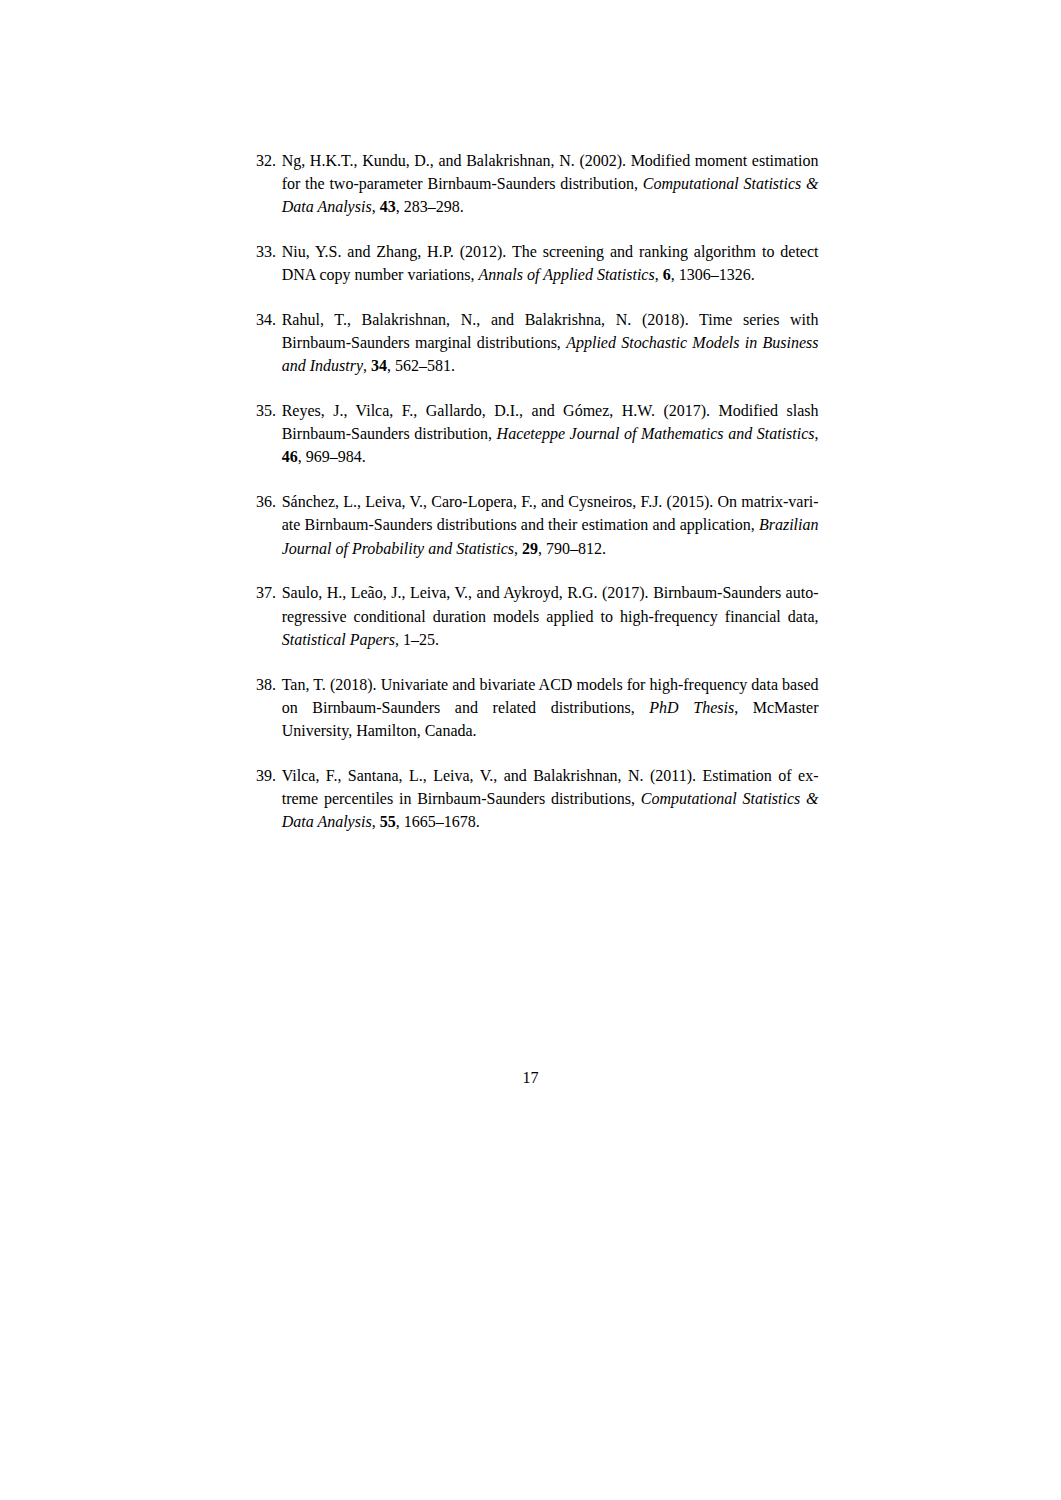Ng, H.K.T., Kundu, D., and Balakrishnan, N. (2002). Modified moment estimation for the two-parameter Birnbaum-Saunders distribution, Computational Statistics & Data Analysis, 43, 283–298.
Niu, Y.S. and Zhang, H.P. (2012). The screening and ranking algorithm to detect DNA copy number variations, Annals of Applied Statistics, 6, 1306–1326.
Rahul, T., Balakrishnan, N., and Balakrishna, N. (2018). Time series with Birnbaum-Saunders marginal distributions, Applied Stochastic Models in Business and Industry, 34, 562–581.
Reyes, J., Vilca, F., Gallardo, D.I., and Gómez, H.W. (2017). Modified slash Birnbaum-Saunders distribution, Haceteppe Journal of Mathematics and Statistics, 46, 969–984.
Sánchez, L., Leiva, V., Caro-Lopera, F., and Cysneiros, F.J. (2015). On matrix-variate Birnbaum-Saunders distributions and their estimation and application, Brazilian Journal of Probability and Statistics, 29, 790–812.
Saulo, H., Leão, J., Leiva, V., and Aykroyd, R.G. (2017). Birnbaum-Saunders autoregressive conditional duration models applied to high-frequency financial data, Statistical Papers, 1–25.
Tan, T. (2018). Univariate and bivariate ACD models for high-frequency data based on Birnbaum-Saunders and related distributions, PhD Thesis, McMaster University, Hamilton, Canada.
Vilca, F., Santana, L., Leiva, V., and Balakrishnan, N. (2011). Estimation of extreme percentiles in Birnbaum-Saunders distributions, Computational Statistics & Data Analysis, 55, 1665–1678.
17